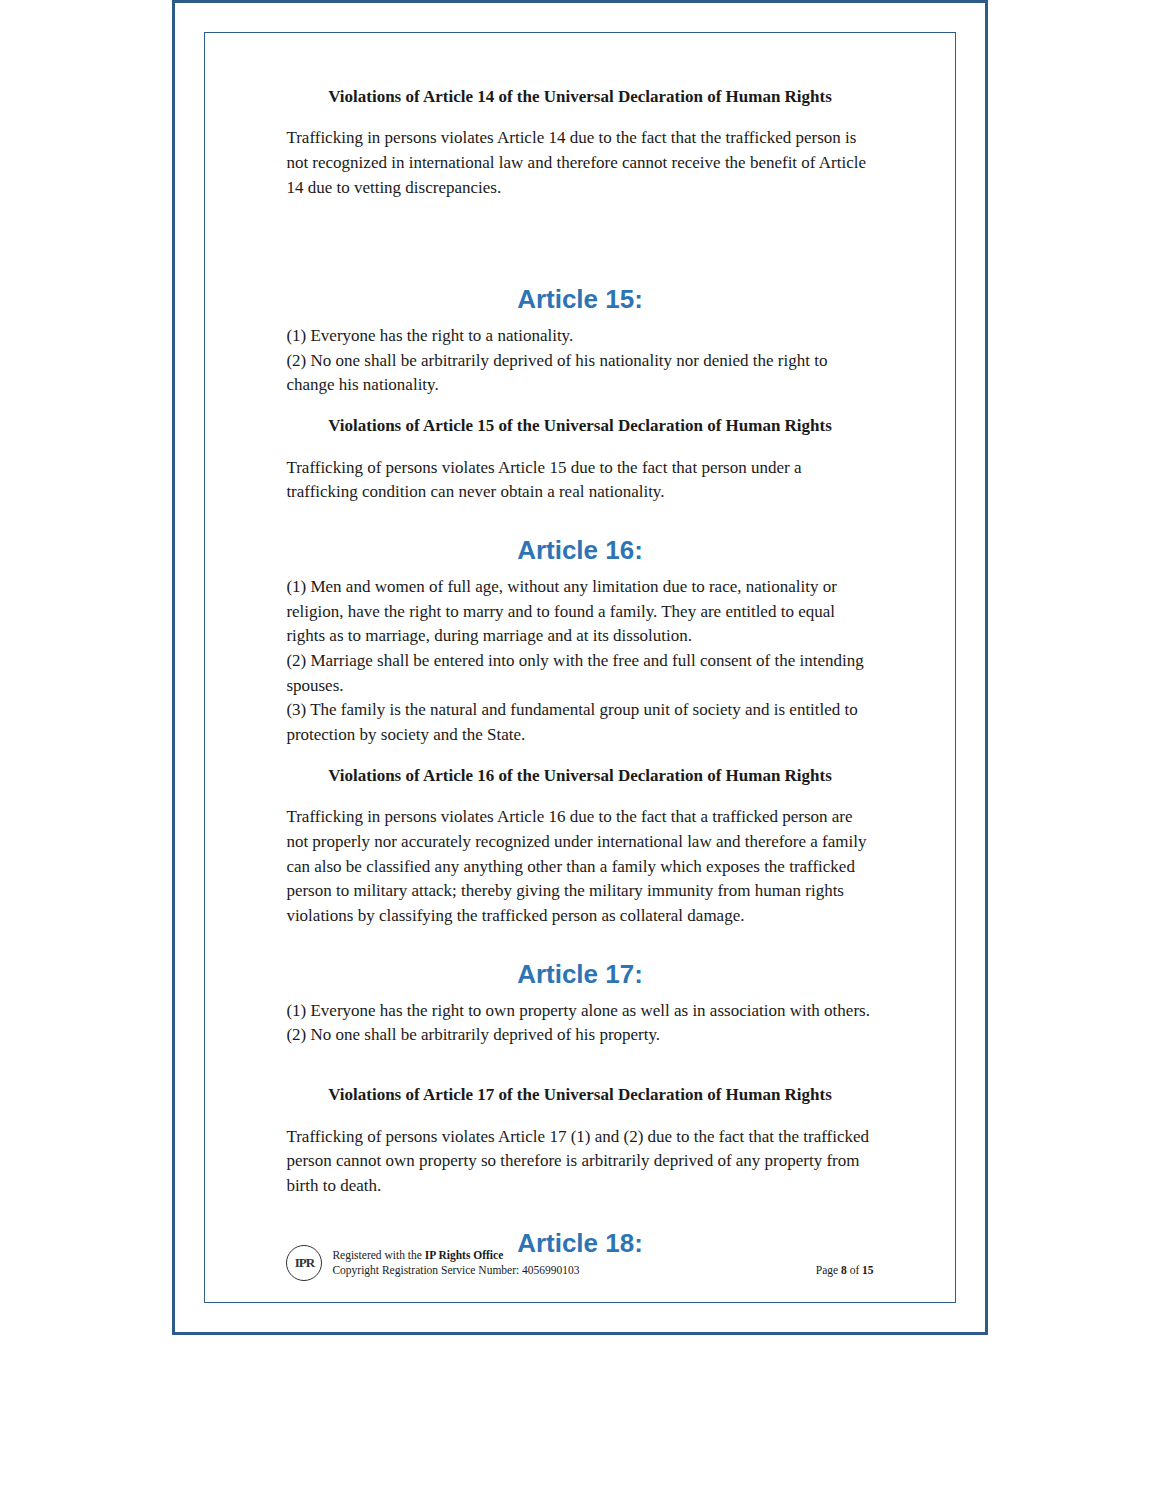Violations of Article 14 of the Universal Declaration of Human Rights
Trafficking in persons violates Article 14 due to the fact that the trafficked person is not recognized in international law and therefore cannot receive the benefit of Article 14 due to vetting discrepancies.
Article 15:
(1) Everyone has the right to a nationality.
(2) No one shall be arbitrarily deprived of his nationality nor denied the right to change his nationality.
Violations of Article 15 of the Universal Declaration of Human Rights
Trafficking of persons violates Article 15 due to the fact that person under a trafficking condition can never obtain a real nationality.
Article 16:
(1) Men and women of full age, without any limitation due to race, nationality or religion, have the right to marry and to found a family. They are entitled to equal rights as to marriage, during marriage and at its dissolution.
(2) Marriage shall be entered into only with the free and full consent of the intending spouses.
(3) The family is the natural and fundamental group unit of society and is entitled to protection by society and the State.
Violations of Article 16 of the Universal Declaration of Human Rights
Trafficking in persons violates Article 16 due to the fact that a trafficked person are not properly nor accurately recognized under international law and therefore a family can also be classified any anything other than a family which exposes the trafficked person to military attack; thereby giving the military immunity from human rights violations by classifying the trafficked person as collateral damage.
Article 17:
(1) Everyone has the right to own property alone as well as in association with others.
(2) No one shall be arbitrarily deprived of his property.
Violations of Article 17 of the Universal Declaration of Human Rights
Trafficking of persons violates Article 17 (1) and (2) due to the fact that the trafficked person cannot own property so therefore is arbitrarily deprived of any property from birth to death.
Article 18:
IPR Registered with the IP Rights Office
Copyright Registration Service Number: 4056990103
Page 8 of 15